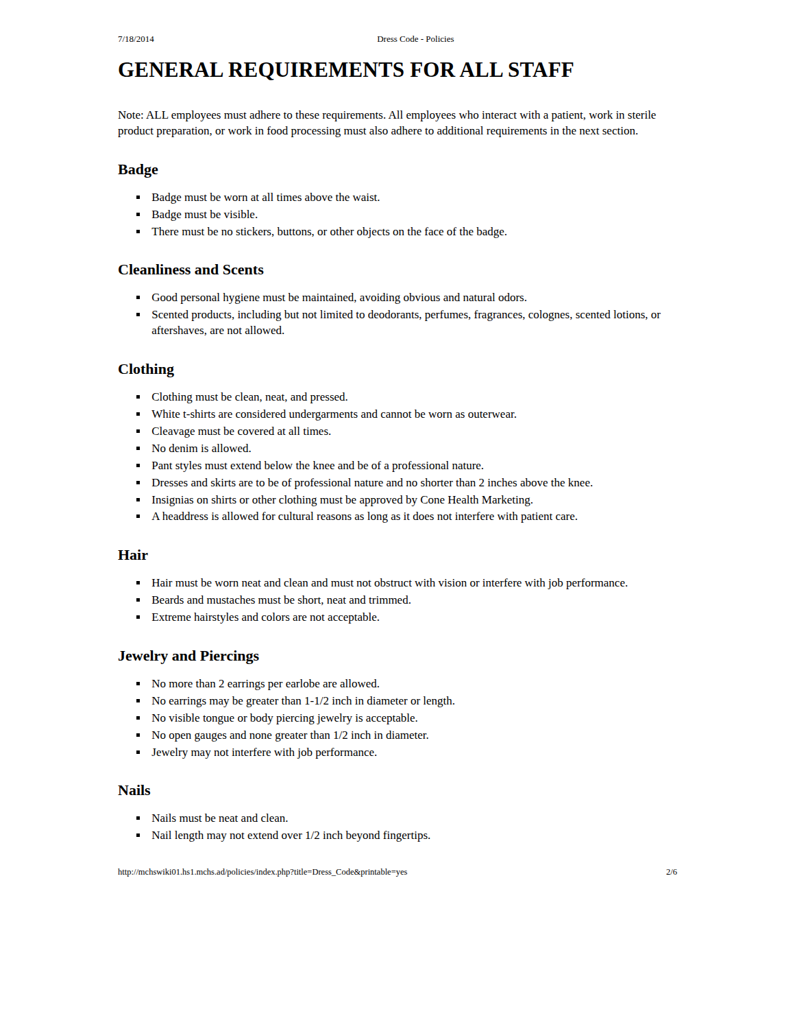7/18/2014 Dress Code - Policies
GENERAL REQUIREMENTS FOR ALL STAFF
Note: ALL employees must adhere to these requirements. All employees who interact with a patient, work in sterile product preparation, or work in food processing must also adhere to additional requirements in the next section.
Badge
Badge must be worn at all times above the waist.
Badge must be visible.
There must be no stickers, buttons, or other objects on the face of the badge.
Cleanliness and Scents
Good personal hygiene must be maintained, avoiding obvious and natural odors.
Scented products, including but not limited to deodorants, perfumes, fragrances, colognes, scented lotions, or aftershaves, are not allowed.
Clothing
Clothing must be clean, neat, and pressed.
White t-shirts are considered undergarments and cannot be worn as outerwear.
Cleavage must be covered at all times.
No denim is allowed.
Pant styles must extend below the knee and be of a professional nature.
Dresses and skirts are to be of professional nature and no shorter than 2 inches above the knee.
Insignias on shirts or other clothing must be approved by Cone Health Marketing.
A headdress is allowed for cultural reasons as long as it does not interfere with patient care.
Hair
Hair must be worn neat and clean and must not obstruct with vision or interfere with job performance.
Beards and mustaches must be short, neat and trimmed.
Extreme hairstyles and colors are not acceptable.
Jewelry and Piercings
No more than 2 earrings per earlobe are allowed.
No earrings may be greater than 1-1/2 inch in diameter or length.
No visible tongue or body piercing jewelry is acceptable.
No open gauges and none greater than 1/2 inch in diameter.
Jewelry may not interfere with job performance.
Nails
Nails must be neat and clean.
Nail length may not extend over 1/2 inch beyond fingertips.
http://mchswiki01.hs1.mchs.ad/policies/index.php?title=Dress_Code&printable=yes 2/6